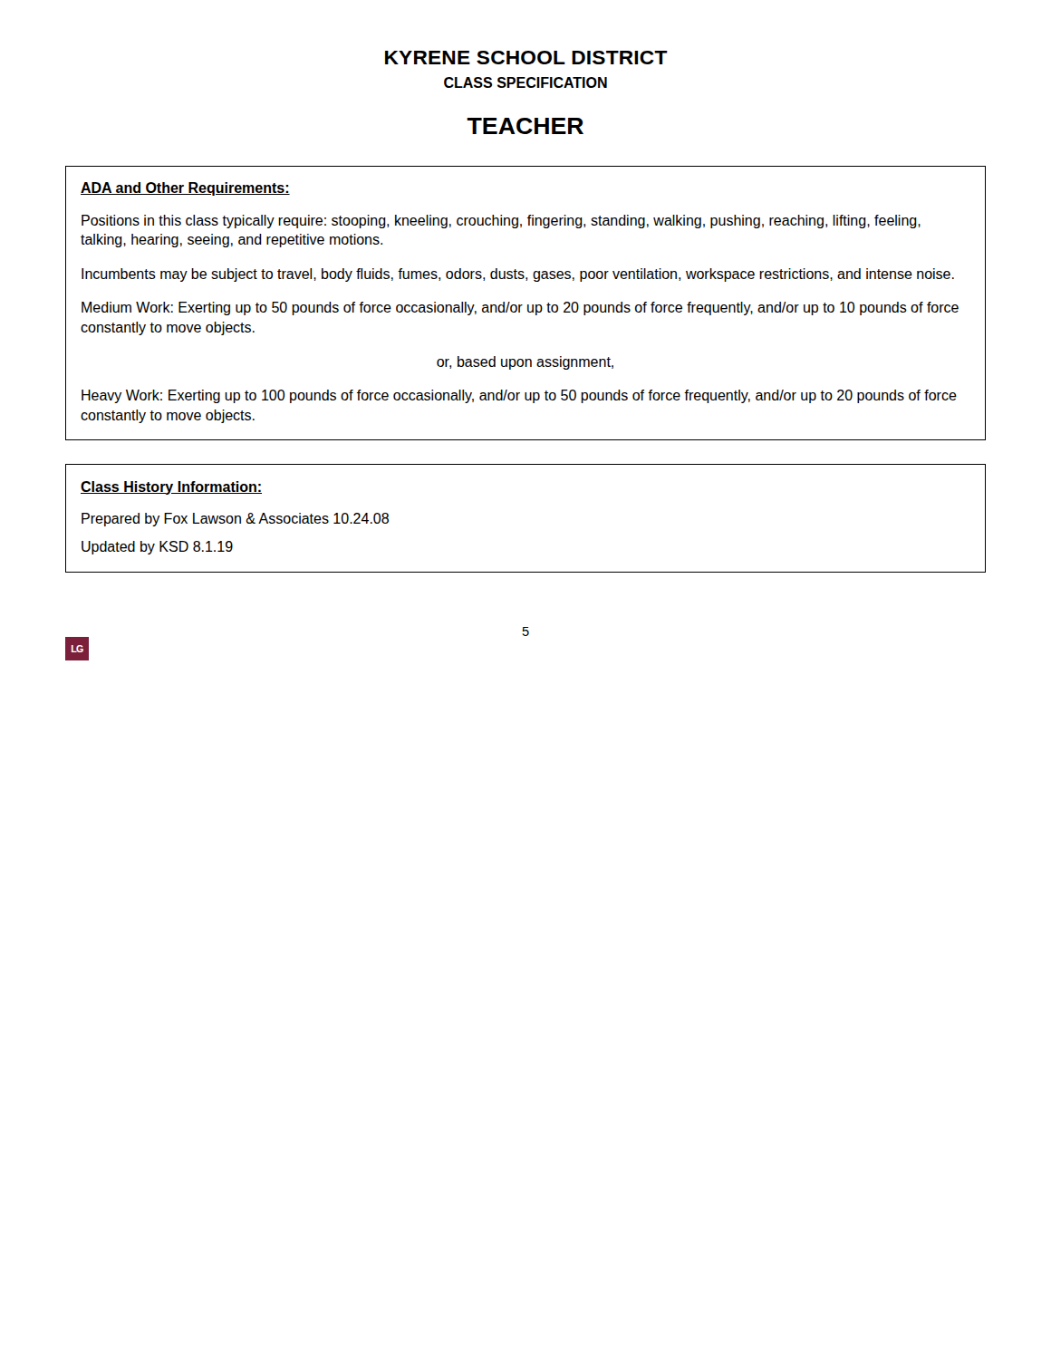KYRENE SCHOOL DISTRICT
CLASS SPECIFICATION
TEACHER
ADA and Other Requirements:
Positions in this class typically require: stooping, kneeling, crouching, fingering, standing, walking, pushing, reaching, lifting, feeling, talking, hearing, seeing, and repetitive motions.
Incumbents may be subject to travel, body fluids, fumes, odors, dusts, gases, poor ventilation, workspace restrictions, and intense noise.
Medium Work: Exerting up to 50 pounds of force occasionally, and/or up to 20 pounds of force frequently, and/or up to 10 pounds of force constantly to move objects.
or, based upon assignment,
Heavy Work: Exerting up to 100 pounds of force occasionally, and/or up to 50 pounds of force frequently, and/or up to 20 pounds of force constantly to move objects.
Class History Information:
Prepared by Fox Lawson & Associates 10.24.08
Updated by KSD 8.1.19
5
LG